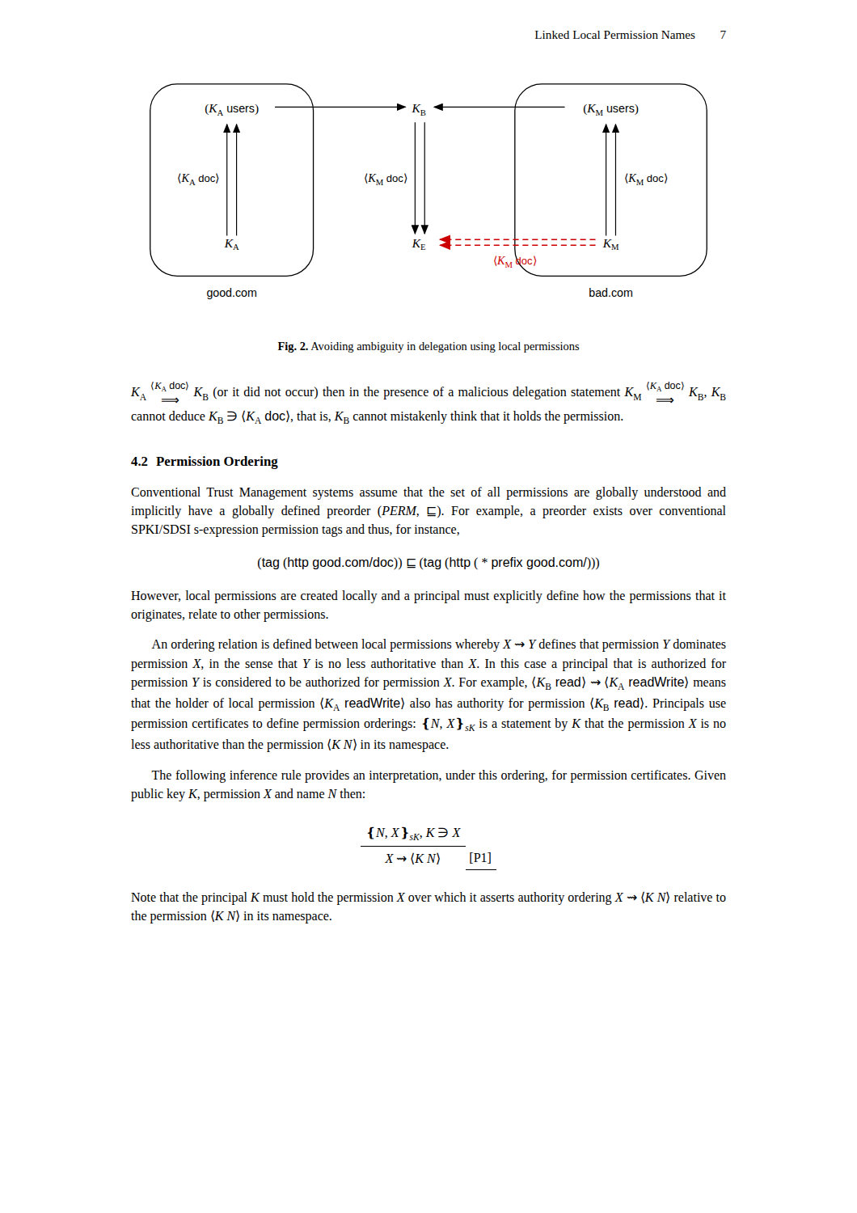Linked Local Permission Names 7
good.com bad.com (KA users) KA KB KE (KM users) KM ⟨KA doc⟩ ⟨KM doc⟩ ⟨KM doc⟩ ⟨KM doc⟩
Fig. 2. Avoiding ambiguity in delegation using local permissions
KA ⟨KA doc⟩⟹ KB (or it did not occur) then in the presence of a malicious delegation statement KM ⟨KA doc⟩⟹ KB, KB cannot deduce KB ∋ ⟨KA doc⟩, that is, KB cannot mistakenly think that it holds the permission.
4.2 Permission Ordering
Conventional Trust Management systems assume that the set of all permissions are globally understood and implicitly have a globally defined preorder (PERM, ⊑). For example, a preorder exists over conventional SPKI/SDSI s-expression permission tags and thus, for instance,
(tag (http good.com/doc)) ⊑ (tag (http ( * prefix good.com/)))
However, local permissions are created locally and a principal must explicitly define how the permissions that it originates, relate to other permissions.
An ordering relation is defined between local permissions whereby X ⇝ Y defines that permission Y dominates permission X, in the sense that Y is no less authoritative than X. In this case a principal that is authorized for permission Y is considered to be authorized for permission X. For example, ⟨KB read⟩ ⇝ ⟨KA readWrite⟩ means that the holder of local permission ⟨KA readWrite⟩ also has authority for permission ⟨KB read⟩. Principals use permission certificates to define permission orderings: ❴N, X❵sK is a statement by K that the permission X is no less authoritative than the permission ⟨K N⟩ in its namespace.
The following inference rule provides an interpretation, under this ordering, for permission certificates. Given public key K, permission X and name N then:
| ❴ N , X ❵ sK , K ∋ X | [P1] |
| X ⇝ ⟨ K N ⟩ |
Note that the principal K must hold the permission X over which it asserts authority ordering X ⇝ ⟨K N⟩ relative to the permission ⟨K N⟩ in its namespace.